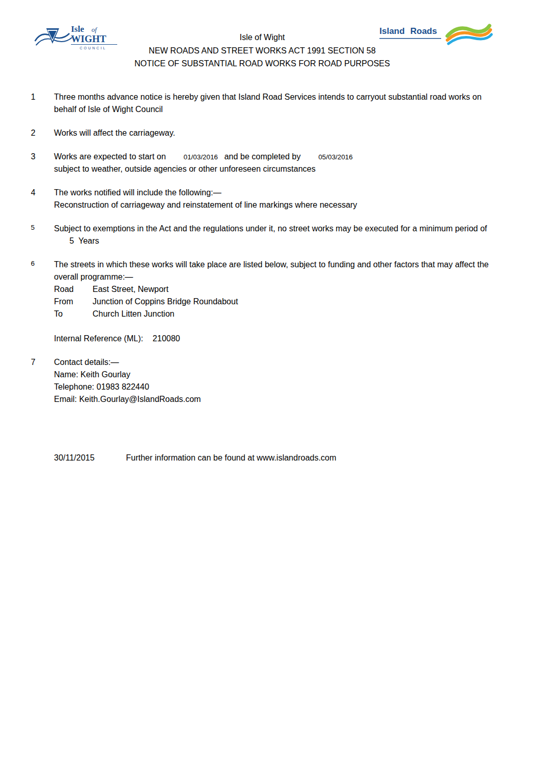Isle of WIGHT COUNCIL
Island Roads
Isle of Wight
NEW ROADS AND STREET WORKS ACT 1991 SECTION 58
NOTICE OF SUBSTANTIAL ROAD WORKS FOR ROAD PURPOSES
Three months advance notice is hereby given that Island Road Services intends to carryout substantial road works on behalf of Isle of Wight Council
Works will affect the carriageway.
Works are expected to start on 01/03/2016 and be completed by 05/03/2016
subject to weather, outside agencies or other unforeseen circumstances
The works notified will include the following:—
Reconstruction of carriageway and reinstatement of line markings where necessary
Subject to exemptions in the Act and the regulations under it, no street works may be executed for a minimum period of 5 Years
The streets in which these works will take place are listed below, subject to funding and other factors that may affect the overall programme:—
Road East Street, Newport
From Junction of Coppins Bridge Roundabout
To Church Litten Junction
Internal Reference (ML): 210080
Contact details:—
Name: Keith Gourlay
Telephone: 01983 822440
Email: Keith.Gourlay@IslandRoads.com
30/11/2015 Further information can be found at www.islandroads.com